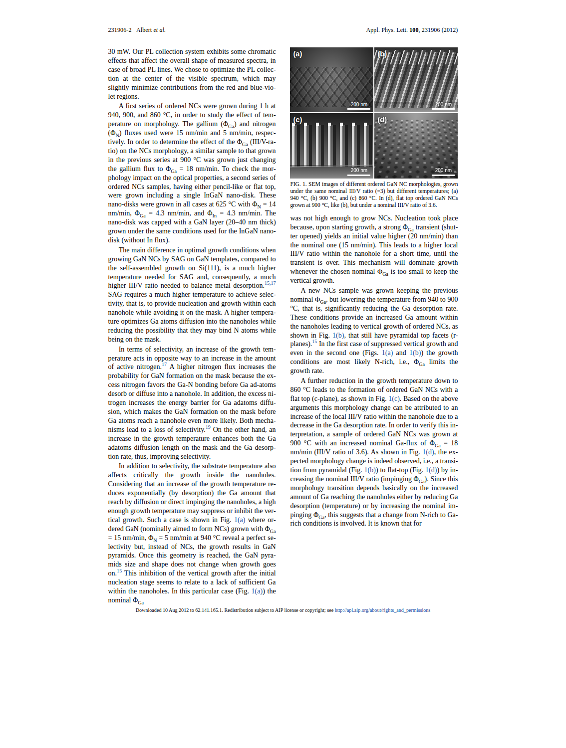231906-2 Albert et al.
Appl. Phys. Lett. 100, 231906 (2012)
30 mW. Our PL collection system exhibits some chromatic effects that affect the overall shape of measured spectra, in case of broad PL lines. We chose to optimize the PL collection at the center of the visible spectrum, which may slightly minimize contributions from the red and blue-violet regions.
A first series of ordered NCs were grown during 1 h at 940, 900, and 860 °C, in order to study the effect of temperature on morphology. The gallium (ΦGa) and nitrogen (ΦN) fluxes used were 15 nm/min and 5 nm/min, respectively. In order to determine the effect of the ΦGa (III/V-ratio) on the NCs morphology, a similar sample to that grown in the previous series at 900 °C was grown just changing the gallium flux to ΦGa = 18 nm/min. To check the morphology impact on the optical properties, a second series of ordered NCs samples, having either pencil-like or flat top, were grown including a single InGaN nano-disk. These nano-disks were grown in all cases at 625 °C with ΦN = 14 nm/min, ΦGa = 4.3 nm/min, and ΦIn = 4.3 nm/min. The nano-disk was capped with a GaN layer (20–40 nm thick) grown under the same conditions used for the InGaN nano-disk (without In flux).
The main difference in optimal growth conditions when growing GaN NCs by SAG on GaN templates, compared to the self-assembled growth on Si(111), is a much higher temperature needed for SAG and, consequently, a much higher III/V ratio needed to balance metal desorption.15,17 SAG requires a much higher temperature to achieve selectivity, that is, to provide nucleation and growth within each nanohole while avoiding it on the mask. A higher temperature optimizes Ga atoms diffusion into the nanoholes while reducing the possibility that they may bind N atoms while being on the mask.
In terms of selectivity, an increase of the growth temperature acts in opposite way to an increase in the amount of active nitrogen.17 A higher nitrogen flux increases the probability for GaN formation on the mask because the excess nitrogen favors the Ga-N bonding before Ga ad-atoms desorb or diffuse into a nanohole. In addition, the excess nitrogen increases the energy barrier for Ga adatoms diffusion, which makes the GaN formation on the mask before Ga atoms reach a nanohole even more likely. Both mechanisms lead to a loss of selectivity.19 On the other hand, an increase in the growth temperature enhances both the Ga adatoms diffusion length on the mask and the Ga desorption rate, thus, improving selectivity.
In addition to selectivity, the substrate temperature also affects critically the growth inside the nanoholes. Considering that an increase of the growth temperature reduces exponentially (by desorption) the Ga amount that reach by diffusion or direct impinging the nanoholes, a high enough growth temperature may suppress or inhibit the vertical growth. Such a case is shown in Fig. 1(a) where ordered GaN (nominally aimed to form NCs) grown with ΦGa = 15 nm/min, ΦN = 5 nm/min at 940 °C reveal a perfect selectivity but, instead of NCs, the growth results in GaN pyramids. Once this geometry is reached, the GaN pyramids size and shape does not change when growth goes on.15 This inhibition of the vertical growth after the initial nucleation stage seems to relate to a lack of sufficient Ga within the nanoholes. In this particular case (Fig. 1(a)) the nominal ΦGa
(a)
200 nm
(b)
200 nm
(c)
200 nm
(d)
200 nm
FIG. 1. SEM images of different ordered GaN NC morphologies, grown under the same nominal III/V ratio (=3) but different temperatures; (a) 940 °C, (b) 900 °C, and (c) 860 °C. In (d), flat top ordered GaN NCs grown at 900 °C, like (b), but under a nominal III/V ratio of 3.6.
was not high enough to grow NCs. Nucleation took place because, upon starting growth, a strong ΦGa transient (shutter opened) yields an initial value higher (20 nm/min) than the nominal one (15 nm/min). This leads to a higher local III/V ratio within the nanohole for a short time, until the transient is over. This mechanism will dominate growth whenever the chosen nominal ΦGa is too small to keep the vertical growth.
A new NCs sample was grown keeping the previous nominal ΦGa, but lowering the temperature from 940 to 900 °C, that is, significantly reducing the Ga desorption rate. These conditions provide an increased Ga amount within the nanoholes leading to vertical growth of ordered NCs, as shown in Fig. 1(b), that still have pyramidal top facets (r-planes).15 In the first case of suppressed vertical growth and even in the second one (Figs. 1(a) and 1(b)) the growth conditions are most likely N-rich, i.e., ΦGa limits the growth rate.
A further reduction in the growth temperature down to 860 °C leads to the formation of ordered GaN NCs with a flat top (c-plane), as shown in Fig. 1(c). Based on the above arguments this morphology change can be attributed to an increase of the local III/V ratio within the nanohole due to a decrease in the Ga desorption rate. In order to verify this interpretation, a sample of ordered GaN NCs was grown at 900 °C with an increased nominal Ga-flux of ΦGa = 18 nm/min (III/V ratio of 3.6). As shown in Fig. 1(d), the expected morphology change is indeed observed, i.e., a transition from pyramidal (Fig. 1(b)) to flat-top (Fig. 1(d)) by increasing the nominal III/V ratio (impinging ΦGa). Since this morphology transition depends basically on the increased amount of Ga reaching the nanoholes either by reducing Ga desorption (temperature) or by increasing the nominal impinging ΦGa, this suggests that a change from N-rich to Ga-rich conditions is involved. It is known that for
Downloaded 10 Aug 2012 to 62.141.165.1. Redistribution subject to AIP license or copyright; see http://apl.aip.org/about/rights_and_permissions